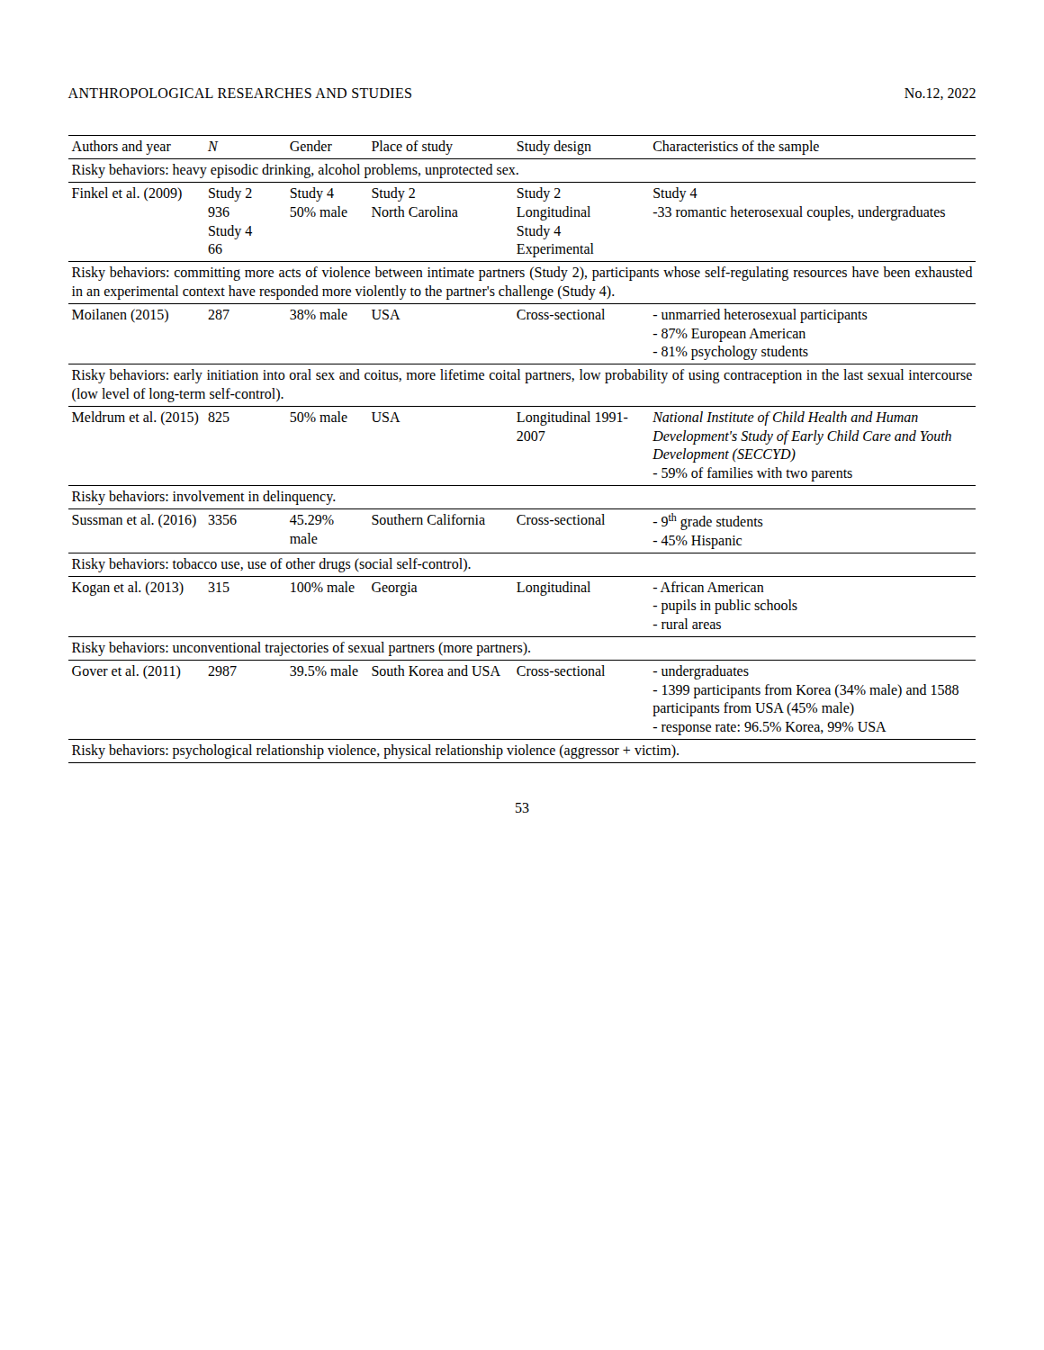ANTHROPOLOGICAL RESEARCHES AND STUDIES No.12, 2022
| Authors and year | N | Gender | Place of study | Study design | Characteristics of the sample |
| Risky behaviors: heavy episodic drinking, alcohol problems, unprotected sex. |
| Finkel et al. (2009) | Study 2 936 Study 4 66 | Study 4 50% male | Study 2 North Carolina | Study 2 Longitudinal Study 4 Experimental | Study 4 -33 romantic heterosexual couples, undergraduates |
| Risky behaviors: committing more acts of violence between intimate partners (Study 2), participants whose self-regulating resources have been exhausted in an experimental context have responded more violently to the partner's challenge (Study 4). |
| Moilanen (2015) | 287 | 38% male | USA | Cross-sectional | - unmarried heterosexual participants - 87% European American - 81% psychology students |
| Risky behaviors: early initiation into oral sex and coitus, more lifetime coital partners, low probability of using contraception in the last sexual intercourse (low level of long-term self-control). |
| Meldrum et al. (2015) | 825 | 50% male | USA | Longitudinal 1991-2007 | National Institute of Child Health and Human Development's Study of Early Child Care and Youth Development (SECCYD) - 59% of families with two parents |
| Risky behaviors: involvement in delinquency. |
| Sussman et al. (2016) | 3356 | 45.29% male | Southern California | Cross-sectional | - 9 th grade students - 45% Hispanic |
| Risky behaviors: tobacco use, use of other drugs (social self-control). |
| Kogan et al. (2013) | 315 | 100% male | Georgia | Longitudinal | - African American - pupils in public schools - rural areas |
| Risky behaviors: unconventional trajectories of sexual partners (more partners). |
| Gover et al. (2011) | 2987 | 39.5% male | South Korea and USA | Cross-sectional | - undergraduates - 1399 participants from Korea (34% male) and 1588 participants from USA (45% male) - response rate: 96.5% Korea, 99% USA |
| Risky behaviors: psychological relationship violence, physical relationship violence (aggressor + victim). |
53